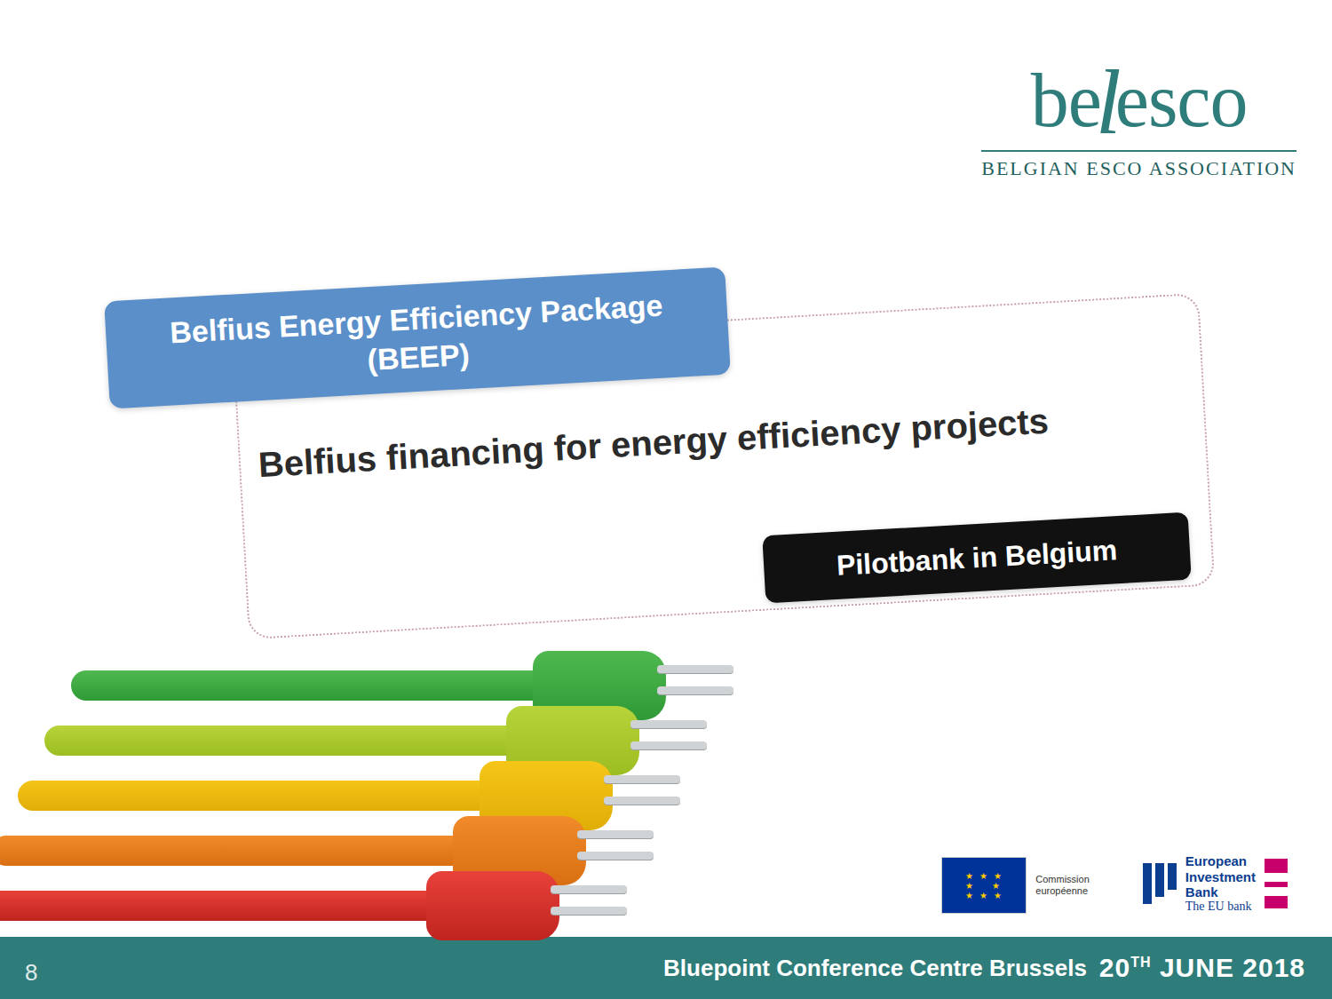belesco
BELGIAN ESCO ASSOCIATION
Belfius Energy Efficiency Package
(BEEP)
Belfius financing for energy efficiency projects
Pilotbank in Belgium
★ ★ ★
★ ★
★ ★ ★
Commission
européenne
European
Investment
Bank
The EU bank
8
Bluepoint Conference Centre Brussels 20TH JUNE 2018